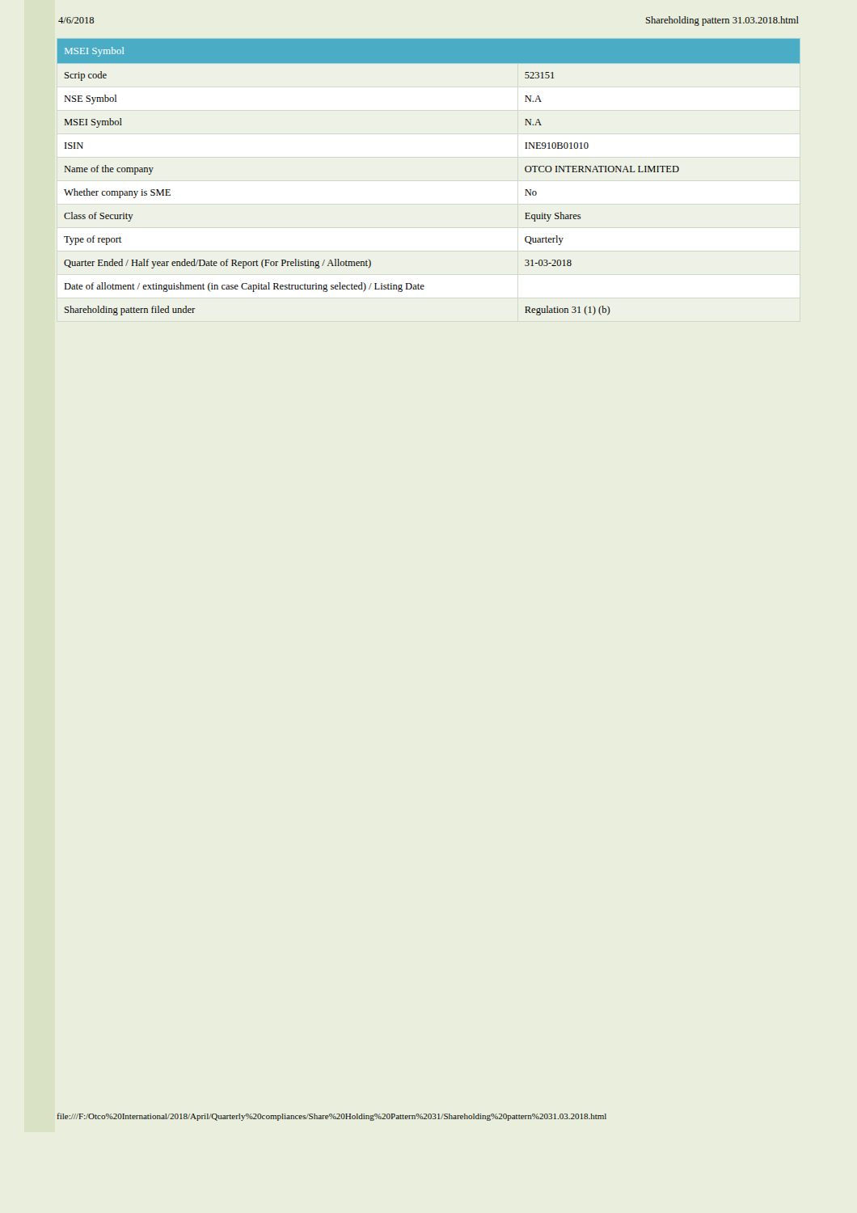4/6/2018 Shareholding pattern 31.03.2018.html
| MSEI Symbol |
| --- |
| Scrip code | 523151 |
| NSE Symbol | N.A |
| MSEI Symbol | N.A |
| ISIN | INE910B01010 |
| Name of the company | OTCO INTERNATIONAL LIMITED |
| Whether company is SME | No |
| Class of Security | Equity Shares |
| Type of report | Quarterly |
| Quarter Ended / Half year ended/Date of Report (For Prelisting / Allotment) | 31-03-2018 |
| Date of allotment / extinguishment (in case Capital Restructuring selected) / Listing Date | |
| Shareholding pattern filed under | Regulation 31 (1) (b) |
file:///F:/Otco%20International/2018/April/Quarterly%20compliances/Share%20Holding%20Pattern%2031/Shareholding%20pattern%2031.03.2018.html